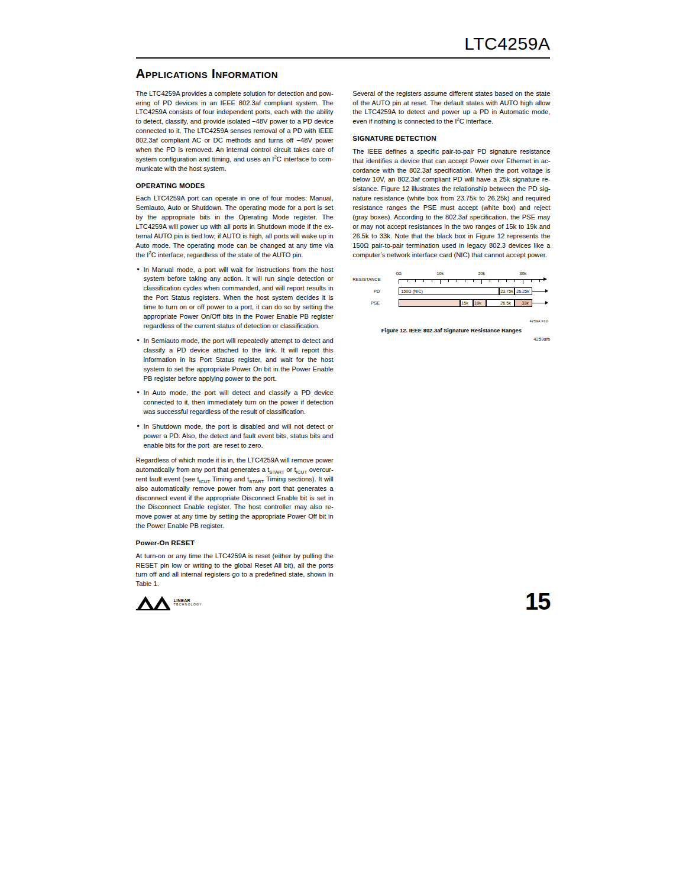LTC4259A
Applications Information
The LTC4259A provides a complete solution for detection and powering of PD devices in an IEEE 802.3af compliant system. The LTC4259A consists of four independent ports, each with the ability to detect, classify, and provide isolated −48V power to a PD device connected to it. The LTC4259A senses removal of a PD with IEEE 802.3af compliant AC or DC methods and turns off −48V power when the PD is removed. An internal control circuit takes care of system configuration and timing, and uses an I2C interface to communicate with the host system.
Operating Modes
Each LTC4259A port can operate in one of four modes: Manual, Semiauto, Auto or Shutdown. The operating mode for a port is set by the appropriate bits in the Operating Mode register. The LTC4259A will power up with all ports in Shutdown mode if the external AUTO pin is tied low; if AUTO is high, all ports will wake up in Auto mode. The operating mode can be changed at any time via the I2C interface, regardless of the state of the AUTO pin.
In Manual mode, a port will wait for instructions from the host system before taking any action. It will run single detection or classification cycles when commanded, and will report results in the Port Status registers. When the host system decides it is time to turn on or off power to a port, it can do so by setting the appropriate Power On/Off bits in the Power Enable PB register regardless of the current status of detection or classification.
In Semiauto mode, the port will repeatedly attempt to detect and classify a PD device attached to the link. It will report this information in its Port Status register, and wait for the host system to set the appropriate Power On bit in the Power Enable PB register before applying power to the port.
In Auto mode, the port will detect and classify a PD device connected to it, then immediately turn on the power if detection was successful regardless of the result of classification.
In Shutdown mode, the port is disabled and will not detect or power a PD. Also, the detect and fault event bits, status bits and enable bits for the port are reset to zero.
Regardless of which mode it is in, the LTC4259A will remove power automatically from any port that generates a tSTART or tICUT overcurrent fault event (see tICUT Timing and tSTART Timing sections). It will also automatically remove power from any port that generates a disconnect event if the appropriate Disconnect Enable bit is set in the Disconnect Enable register. The host controller may also remove power at any time by setting the appropriate Power Off bit in the Power Enable PB register.
Power-On RESET
At turn-on or any time the LTC4259A is reset (either by pulling the RESET pin low or writing to the global Reset All bit), all the ports turn off and all internal registers go to a predefined state, shown in Table 1.
Several of the registers assume different states based on the state of the AUTO pin at reset. The default states with AUTO high allow the LTC4259A to detect and power up a PD in Automatic mode, even if nothing is connected to the I2C interface.
Signature Detection
The IEEE defines a specific pair-to-pair PD signature resistance that identifies a device that can accept Power over Ethernet in accordance with the 802.3af specification. When the port voltage is below 10V, an 802.3af compliant PD will have a 25k signature resistance. Figure 12 illustrates the relationship between the PD signature resistance (white box from 23.75k to 26.25k) and required resistance ranges the PSE must accept (white box) and reject (gray boxes). According to the 802.3af specification, the PSE may or may not accept resistances in the two ranges of 15k to 19k and 26.5k to 33k. Note that the black box in Figure 12 represents the 150Ω pair-to-pair termination used in legacy 802.3 devices like a computer’s network interface card (NIC) that cannot accept power.
RESISTANCE
0Ω
10k
20k
30k
PD
150Ω (NIC)
23.75k
26.25k
PSE
15k
19k
26.5k
33k
4259A F12
Figure 12. IEEE 802.3af Signature Resistance Ranges
4259afb
LINEARTECHNOLOGY
15